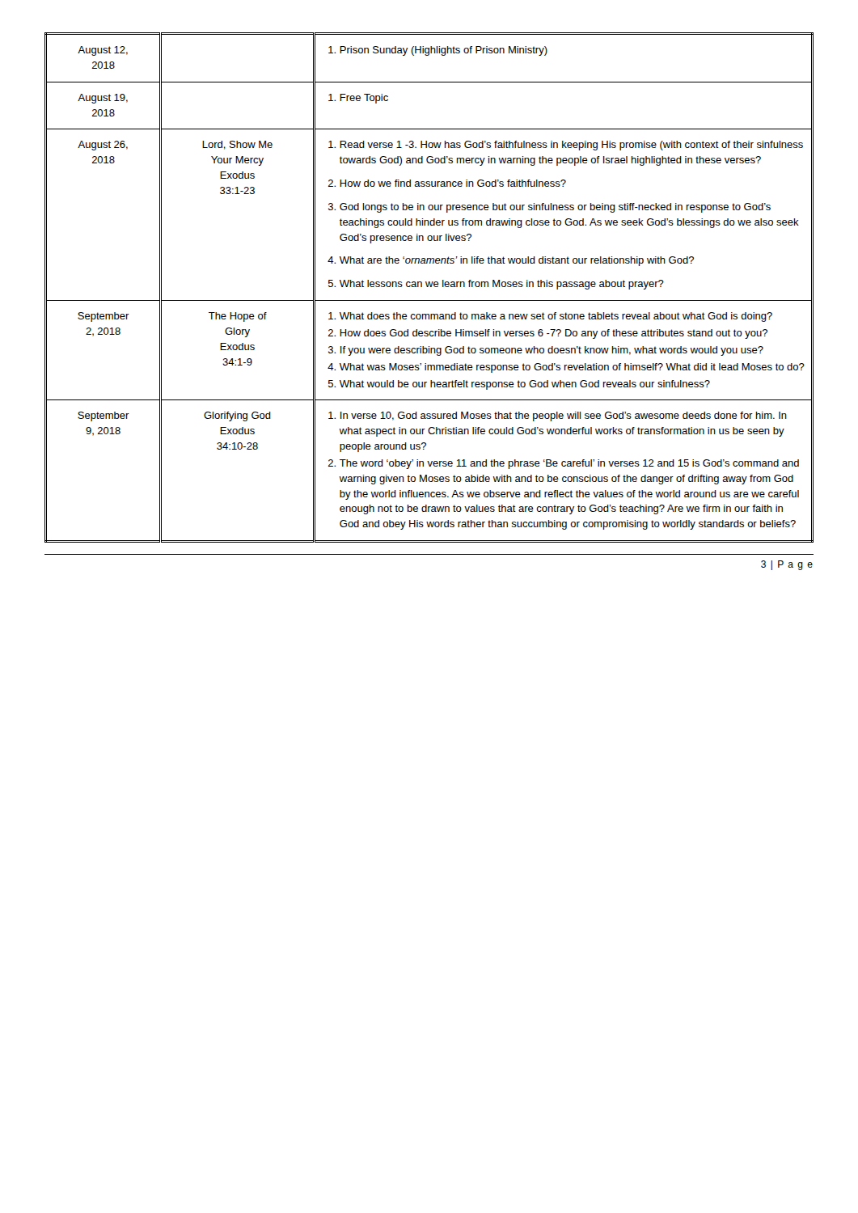| August 12, 2018 | | Prison Sunday (Highlights of Prison Ministry) |
| August 19, 2018 | | Free Topic |
| August 26, 2018 | Lord, Show Me Your Mercy Exodus 33:1-23 | Read verse 1 -3. How has God’s faithfulness in keeping His promise (with context of their sinfulness towards God) and God’s mercy in warning the people of Israel highlighted in these verses? How do we find assurance in God’s faithfulness? God longs to be in our presence but our sinfulness or being stiff-necked in response to God’s teachings could hinder us from drawing close to God. As we seek God’s blessings do we also seek God’s presence in our lives? What are the ‘ ornaments’ in life that would distant our relationship with God? What lessons can we learn from Moses in this passage about prayer? |
| September 2, 2018 | The Hope of Glory Exodus 34:1-9 | What does the command to make a new set of stone tablets reveal about what God is doing? How does God describe Himself in verses 6 -7? Do any of these attributes stand out to you? If you were describing God to someone who doesn't know him, what words would you use? What was Moses’ immediate response to God's revelation of himself? What did it lead Moses to do? What would be our heartfelt response to God when God reveals our sinfulness? |
| September 9, 2018 | Glorifying God Exodus 34:10-28 | In verse 10, God assured Moses that the people will see God’s awesome deeds done for him. In what aspect in our Christian life could God’s wonderful works of transformation in us be seen by people around us? The word ‘obey’ in verse 11 and the phrase ‘Be careful’ in verses 12 and 15 is God’s command and warning given to Moses to abide with and to be conscious of the danger of drifting away from God by the world influences. As we observe and reflect the values of the world around us are we careful enough not to be drawn to values that are contrary to God’s teaching? Are we firm in our faith in God and obey His words rather than succumbing or compromising to worldly standards or beliefs? |
3 | P a g e